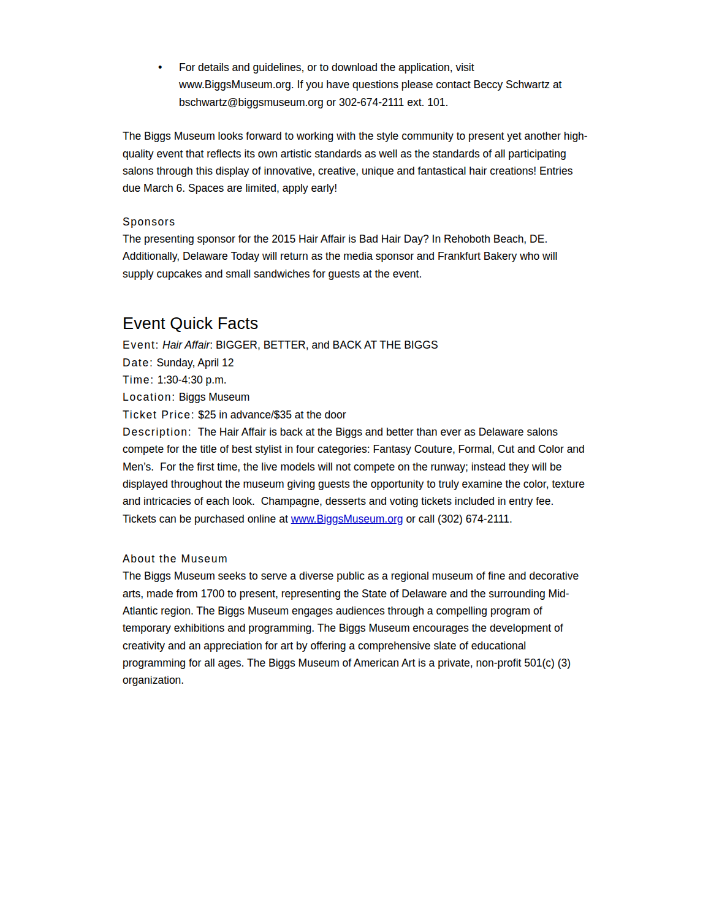For details and guidelines, or to download the application, visit www.BiggsMuseum.org. If you have questions please contact Beccy Schwartz at bschwartz@biggsmuseum.org or 302-674-2111 ext. 101.
The Biggs Museum looks forward to working with the style community to present yet another high-quality event that reflects its own artistic standards as well as the standards of all participating salons through this display of innovative, creative, unique and fantastical hair creations! Entries due March 6. Spaces are limited, apply early!
Sponsors
The presenting sponsor for the 2015 Hair Affair is Bad Hair Day? In Rehoboth Beach, DE. Additionally, Delaware Today will return as the media sponsor and Frankfurt Bakery who will supply cupcakes and small sandwiches for guests at the event.
Event Quick Facts
Event: Hair Affair: BIGGER, BETTER, and BACK AT THE BIGGS
Date: Sunday, April 12
Time: 1:30-4:30 p.m.
Location: Biggs Museum
Ticket Price: $25 in advance/$35 at the door
Description: The Hair Affair is back at the Biggs and better than ever as Delaware salons compete for the title of best stylist in four categories: Fantasy Couture, Formal, Cut and Color and Men’s. For the first time, the live models will not compete on the runway; instead they will be displayed throughout the museum giving guests the opportunity to truly examine the color, texture and intricacies of each look. Champagne, desserts and voting tickets included in entry fee. Tickets can be purchased online at www.BiggsMuseum.org or call (302) 674-2111.
About the Museum
The Biggs Museum seeks to serve a diverse public as a regional museum of fine and decorative arts, made from 1700 to present, representing the State of Delaware and the surrounding Mid-Atlantic region. The Biggs Museum engages audiences through a compelling program of temporary exhibitions and programming. The Biggs Museum encourages the development of creativity and an appreciation for art by offering a comprehensive slate of educational programming for all ages. The Biggs Museum of American Art is a private, non-profit 501(c) (3) organization.